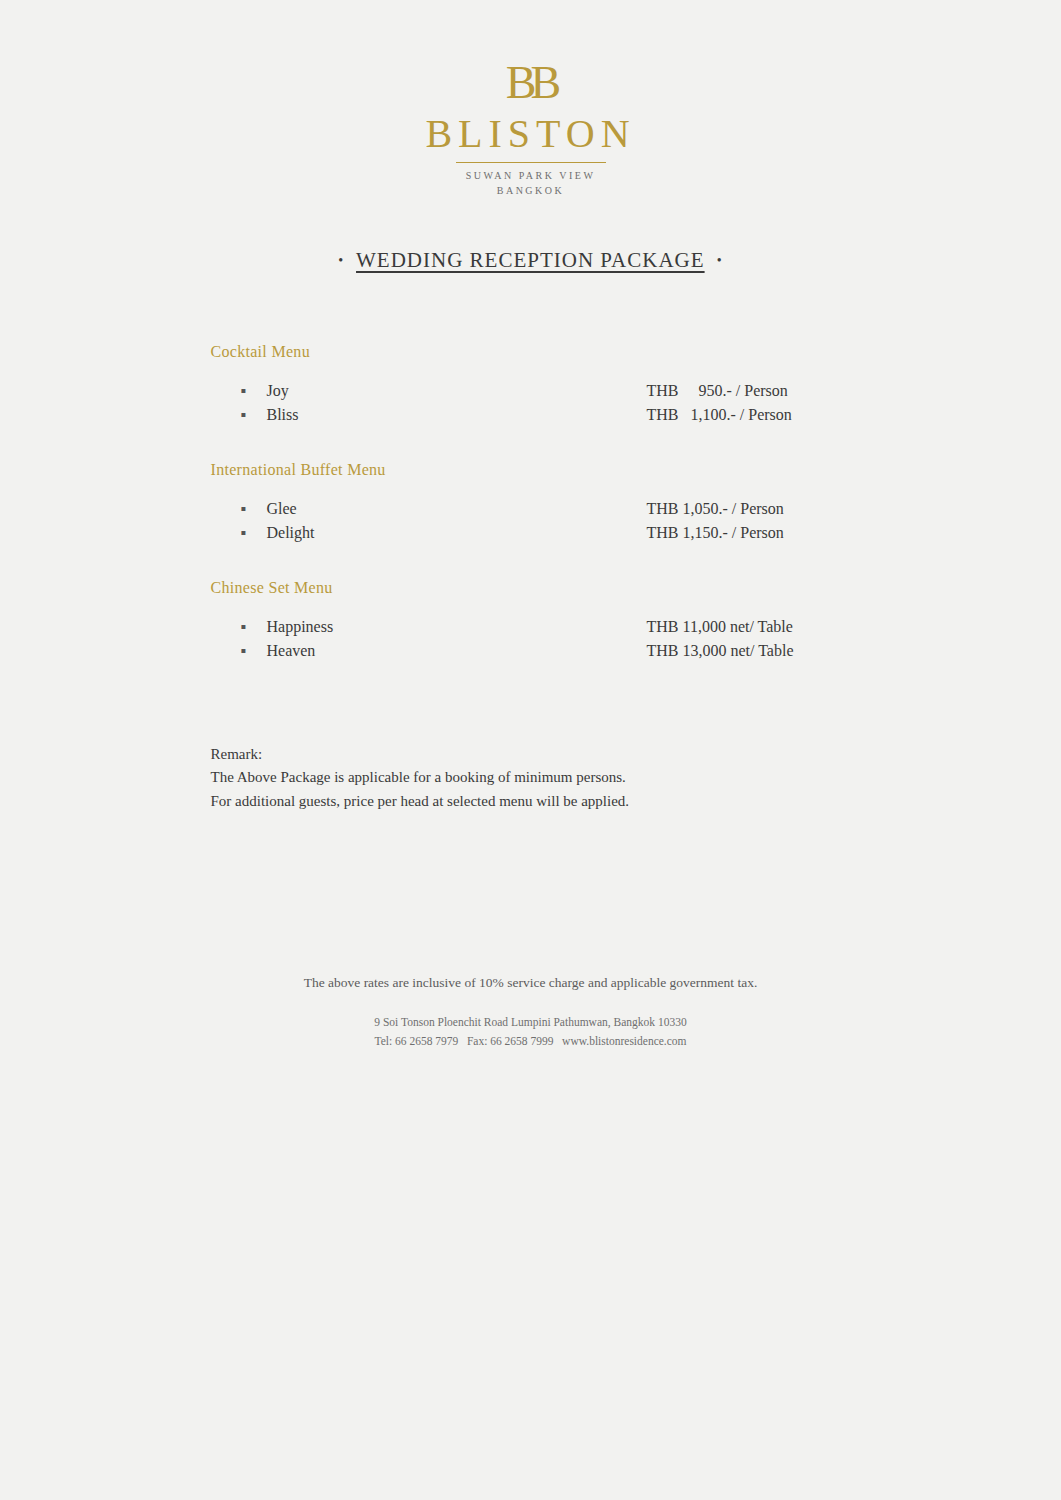BB
BLISTON
SUWAN PARK VIEW
BANGKOK
• WEDDING RECEPTION PACKAGE •
Cocktail Menu
| ▪ | Joy | THB 950.- / Person |
| ▪ | Bliss | THB 1,100.- / Person |
International Buffet Menu
| ▪ | Glee | THB 1,050.- / Person |
| ▪ | Delight | THB 1,150.- / Person |
Chinese Set Menu
| ▪ | Happiness | THB 11,000 net/ Table |
| ▪ | Heaven | THB 13,000 net/ Table |
Remark:
The Above Package is applicable for a booking of minimum persons.
For additional guests, price per head at selected menu will be applied.
The above rates are inclusive of 10% service charge and applicable government tax.
9 Soi Tonson Ploenchit Road Lumpini Pathumwan, Bangkok 10330
Tel: 66 2658 7979 Fax: 66 2658 7999 www.blistonresidence.com